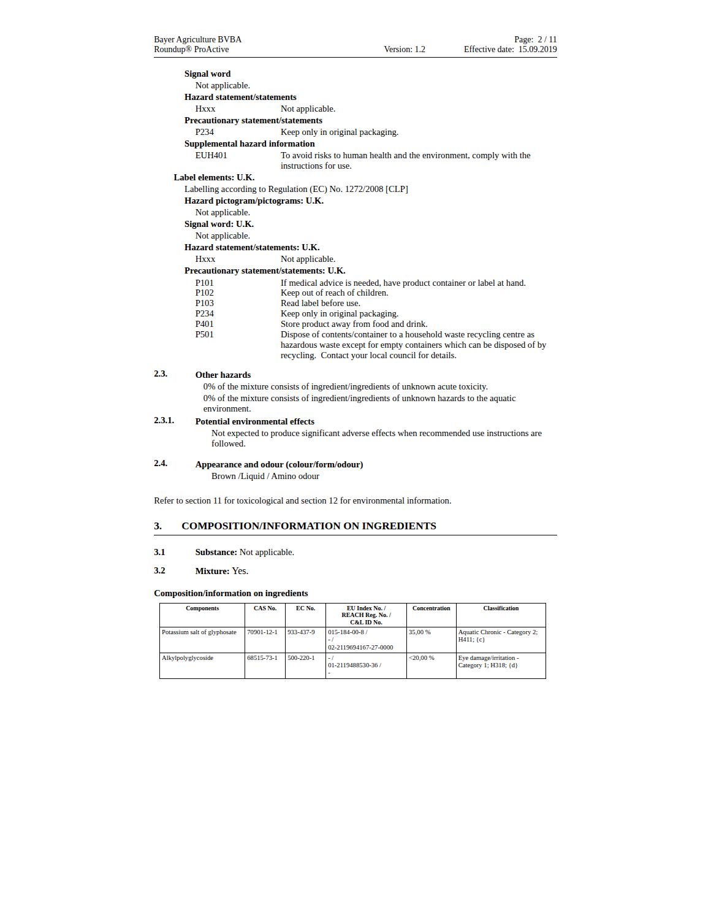Bayer Agriculture BVBA
Roundup® ProActive
Page: 2 / 11
Version: 1.2 Effective date: 15.09.2019
Signal word
Not applicable.
Hazard statement/statements
Hxxx
Not applicable.
Precautionary statement/statements
P234
Keep only in original packaging.
Supplemental hazard information
EUH401
To avoid risks to human health and the environment, comply with the instructions for use.
Label elements: U.K.
Labelling according to Regulation (EC) No. 1272/2008 [CLP]
Hazard pictogram/pictograms: U.K.
Not applicable.
Signal word: U.K.
Not applicable.
Hazard statement/statements: U.K.
Hxxx
Not applicable.
Precautionary statement/statements: U.K.
P101
If medical advice is needed, have product container or label at hand.
P102
Keep out of reach of children.
P103
Read label before use.
P234
Keep only in original packaging.
P401
Store product away from food and drink.
P501
Dispose of contents/container to a household waste recycling centre as hazardous waste except for empty containers which can be disposed of by recycling. Contact your local council for details.
2.3.
Other hazards
0% of the mixture consists of ingredient/ingredients of unknown acute toxicity.
0% of the mixture consists of ingredient/ingredients of unknown hazards to the aquatic environment.
2.3.1.
Potential environmental effects
Not expected to produce significant adverse effects when recommended use instructions are followed.
2.4.
Appearance and odour (colour/form/odour)
Brown /Liquid / Amino odour
Refer to section 11 for toxicological and section 12 for environmental information.
3.
COMPOSITION/INFORMATION ON INGREDIENTS
3.1
Substance: Not applicable.
3.2
Mixture: Yes.
Composition/information on ingredients
| Components | CAS No. | EC No. | EU Index No. / REACH Reg. No. / C&L ID No. | Concentration | Classification |
| --- | --- | --- | --- | --- | --- |
| Potassium salt of glyphosate | 70901-12-1 | 933-437-9 | 015-184-00-8 / - / 02-2119694167-27-0000 | 35,00 % | Aquatic Chronic - Category 2; H411; {c} |
| Alkylpolyglycoside | 68515-73-1 | 500-220-1 | - / 01-2119488530-36 / - | <20,00 % | Eye damage/irritation - Category 1; H318; {d} |